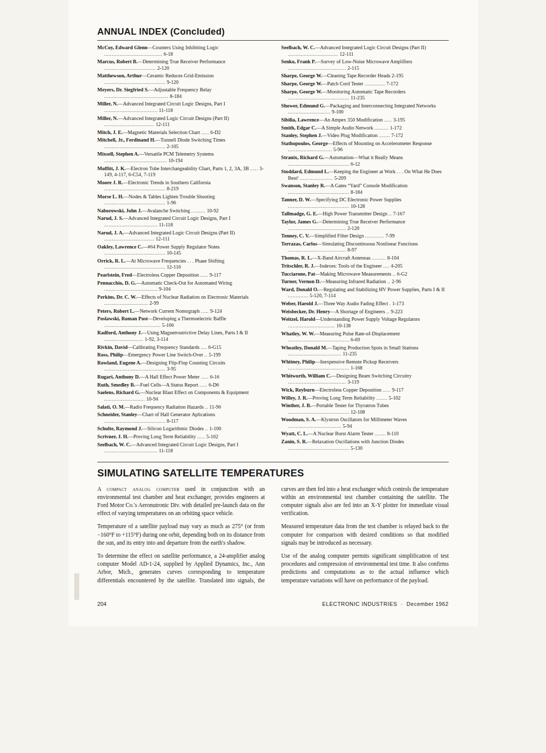ANNUAL INDEX (Concluded)
McCoy, Edward Glenn—Counters Using Inhibiting Logic ..................................... 6-18
Marcus, Robert B.—Determining True Receiver Performance ................................. 2-120
Matthewson, Arthur—Ceramic Reduces Grid-Emission ....................................... 9-120
Meyers, Dr. Siegfried S.—Adjustable Frequency Relay ......................................... 8-184
Miller, N.—Advanced Integrated Circuit Logic Designs, Part I .................................. 11-118
Miller, N.—Advanced Integrated Logic Circuit Designs (Part II) ................................ 12-111
Mitch, J. E.—Magnetic Materials Selection Chart ..... 6-D2
Mitchell, Jr., Ferdinand H.—Tunnell Diode Switching Times ....................................... 2-105
Mixsell, Stephen A.—Versatile PCM Telemetry Systems ........................................ 10-194
Moffitt, J. K.—Electron Tube Interchangeability Chart, Parts 1, 2, 3A, 3B ..... 3-149, 4-117, 6-C54, 7-119
Moore J. R.—Electronic Trends in Southern California ....................................... 8-219
Morse L. H.—Nodes & Tables Lighten Trouble Shooting ....................................... 1-96
Naborowski, John J.—Avalanche Switching ......... 10-92
Narud, J. S.—Advanced Integrated Circuit Logic Designs, Part I .................................. 11-118
Narud, J. A.—Advanced Integrated Logic Circuit Designs (Part II) ................................ 12-111
Oakley, Lawrence C.—#64 Power Supply Regulator Notes ....................................... 10-145
Orrick, R. L.—At Microwave Frequencies . . . Phase Shifting ....................................... 12-116
Pearlstein, Fred—Electroless Copper Deposition ..... 9-117
Pennacchio, D. G.—Automatic Check-Out for Automated Wiring .................................. 9-104
Perkins, Dr. C. W.—Effects of Nuclear Radiation on Electronic Materials ............................ 2-99
Peters, Robert L.—Network Current Nomograph ..... 9-124
Poslawski, Roman Post—Developing a Thermoelectric Baffle .................................... 5-106
Radford, Anthony J.—Using Magnetrostrictive Delay Lines, Parts I & II ......................... 1-92, 3-114
Rivkin, David—Calibrating Frequency Standards .... 6-G15
Ross, Philip—Emergency Power Line Switch-Over .. 5-199
Rowland, Eugene A.—Designing Flip-Flop Counting Circuits ....................................... 3-95
Rugari, Anthony D.—A Hall Effect Power Meter ..... 6-16
Ruth, Smedley B.—Fuel Cells—A Status Report ..... 6-D6
Saelens, Richard G.—Nuclear Blast Effect on Components & Equipment .......................... 10-94
Salati, O. M.—Radio Frequency Radiation Hazards .. 11-96
Schneider, Stanley—Chart of Hall Generator Aplications ....................................... 8-117
Schulte, Raymond J.—Silicon Logarithmic Diodes .. 1-100
Scrivner, J. H.—Proving Long Term Reliability ..... 5-102
Seelbach, W. C.—Advanced Integrated Circuit Logic Designs, Part I .................................. 11-118
Seelbach, W. C.—Advanced Integrated Logic Circuit Designs (Part II) ................................ 12-111
Senko, Frank P.—Survey of Low-Noise Microwave Amplifiers ..................................... 2-115
Sharpe, George W.—Cleaning Tape Recorder Heads 2-195
Sharpe, George W.—Patch Cord Tester ............. 7-172
Sharpe, George W.—Monitoring Automatic Tape Recorders ....................................... 11-235
Shower, Edmund G.—Packaging and Interconnecting Integrated Networks ........................... 9-100
Sibilia, Lawrence—An Ampex 350 Modification ..... 3-195
Smith, Edgar C.—A Simple Audio Network ......... 1-172
Stanley, Stephen J.—Video Plug Modification ....... 7-172
Stathopoulos, George—Effects of Mounting on Accelerometer Response ............................ 5-96
Stranix, Richard G.—Automation—What it Really Means ....................................... 6-12
Stoddard, Edmund L.—Keeping the Engineer at Work . . . On What He Does Best! ..................... 5-209
Swanson, Stanley R.—A Gates “Yard” Console Modification ....................................... 8-184
Tanner, D. W.—Specifying DC Electronic Power Supplies ....................................... 10-128
Tallmadge, G. E.—High Power Transmitter Design .. 7-167
Taylor, James G.—Determining True Receiver Performance ..................................... 2-120
Tenney, C. V.—Simplified Filter Design ............ 7-99
Terrazas, Carlos—Simulating Discontinuous Nonlinear Functions ..................................... 8-97
Thomas, R. L.—X-Band Aircraft Antennas ......... 8-104
Tritschler, R. J.—Indexes: Tools of the Engineer .... 4-205
Tucciarone, Pat—Making Microwave Measurements .. 6-G2
Turner, Vernon D.—Measuring Infrared Radiation .. 2-96
Ward, Donald O.—Regulating and Stabilizing HV Power Supplies, Parts I & II ............. 5-120, 7-114
Weber, Harold J.—Three Way Audio Fading Effect . 1-173
Weisbecker, Dr. Henry—A Shortage of Engineers .. 9-223
Weitzel, Harold—Understanding Power Supply Voltage Regulators .............................. 10-138
Whatley, W. W.—Measuring Pulse Rate-of-Displacement ....................................... 6-69
Wheatley, Donald M.—Taping Production Spots in Small Stations .................................. 11-235
Whitney, Philip—Inexpensive Remote Pickup Receivers ....................................... 1-168
Whitworth, William C.—Designing Beam Switching Circuitry ..................................... 3-119
Wick, Reyburn—Electroless Copper Deposition ..... 9-117
Willey, J. R.—Proving Long Term Reliability ....... 5-102
Winther, J. B.—Portable Tester for Thyratron Tubes ....................................... 12-108
Woodman, S. A.—Klystron Oscillators for Millimeter Waves .................................. 5-94
Wyatt, C. L.—A Nuclear Burst Alarm Tester ....... 8-110
Zanin, S. R.—Relaxation Oscillations with Junction Diodes ....................................... 5-130
SIMULATING SATELLITE TEMPERATURES
A compact analog computer used in conjunction with an environmental test chamber and heat exchanger, provides engineers at Ford Motor Co.'s Aeronutronic Div. with detailed pre-launch data on the effect of varying temperatures on an orbiting space vehicle.
Temperature of a satellite payload may vary as much as 275° (or from −160°F to +115°F) during one orbit, depending both on its distance from the sun, and its entry into and departure from the earth's shadow.
To determine the effect on satellite performance, a 24-amplifier analog computer Model AD-1-24, supplied by Applied Dynamics, Inc., Ann Arbor, Mich., generates curves corresponding to temperature differentials encountered by the satellite. Translated into signals, the curves are then fed into a heat exchanger which controls the temperature within an environmental test chamber containing the satellite. The computer signals also are fed into an X-Y plotter for immediate visual verification.
Measured temperature data from the test chamber is relayed back to the computer for comparison with desired conditions so that modified signals may be introduced as necessary.
Use of the analog computer permits significant simplification of test procedures and compression of environmental test time. It also confirms predictions and computations as to the actual influence which temperature variations will have on performance of the payload.
204 ELECTRONIC INDUSTRIES · December 1962